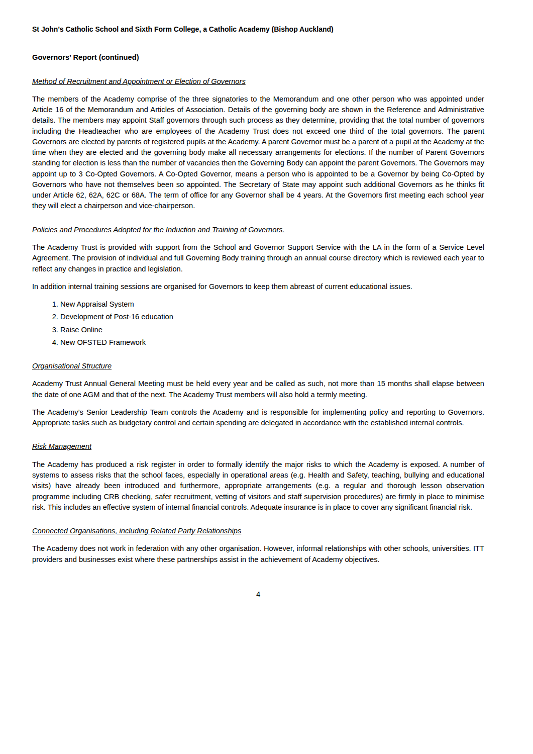St John’s Catholic School and Sixth Form College, a Catholic Academy (Bishop Auckland)
Governors’ Report (continued)
Method of Recruitment and Appointment or Election of Governors
The members of the Academy comprise of the three signatories to the Memorandum and one other person who was appointed under Article 16 of the Memorandum and Articles of Association. Details of the governing body are shown in the Reference and Administrative details. The members may appoint Staff governors through such process as they determine, providing that the total number of governors including the Headteacher who are employees of the Academy Trust does not exceed one third of the total governors. The parent Governors are elected by parents of registered pupils at the Academy. A parent Governor must be a parent of a pupil at the Academy at the time when they are elected and the governing body make all necessary arrangements for elections. If the number of Parent Governors standing for election is less than the number of vacancies then the Governing Body can appoint the parent Governors. The Governors may appoint up to 3 Co-Opted Governors. A Co-Opted Governor, means a person who is appointed to be a Governor by being Co-Opted by Governors who have not themselves been so appointed. The Secretary of State may appoint such additional Governors as he thinks fit under Article 62, 62A, 62C or 68A. The term of office for any Governor shall be 4 years. At the Governors first meeting each school year they will elect a chairperson and vice-chairperson.
Policies and Procedures Adopted for the Induction and Training of Governors.
The Academy Trust is provided with support from the School and Governor Support Service with the LA in the form of a Service Level Agreement. The provision of individual and full Governing Body training through an annual course directory which is reviewed each year to reflect any changes in practice and legislation.
In addition internal training sessions are organised for Governors to keep them abreast of current educational issues.
New Appraisal System
Development of Post-16 education
Raise Online
New OFSTED Framework
Organisational Structure
Academy Trust Annual General Meeting must be held every year and be called as such, not more than 15 months shall elapse between the date of one AGM and that of the next. The Academy Trust members will also hold a termly meeting.
The Academy’s Senior Leadership Team controls the Academy and is responsible for implementing policy and reporting to Governors. Appropriate tasks such as budgetary control and certain spending are delegated in accordance with the established internal controls.
Risk Management
The Academy has produced a risk register in order to formally identify the major risks to which the Academy is exposed. A number of systems to assess risks that the school faces, especially in operational areas (e.g. Health and Safety, teaching, bullying and educational visits) have already been introduced and furthermore, appropriate arrangements (e.g. a regular and thorough lesson observation programme including CRB checking, safer recruitment, vetting of visitors and staff supervision procedures) are firmly in place to minimise risk. This includes an effective system of internal financial controls. Adequate insurance is in place to cover any significant financial risk.
Connected Organisations, including Related Party Relationships
The Academy does not work in federation with any other organisation. However, informal relationships with other schools, universities. ITT providers and businesses exist where these partnerships assist in the achievement of Academy objectives.
4